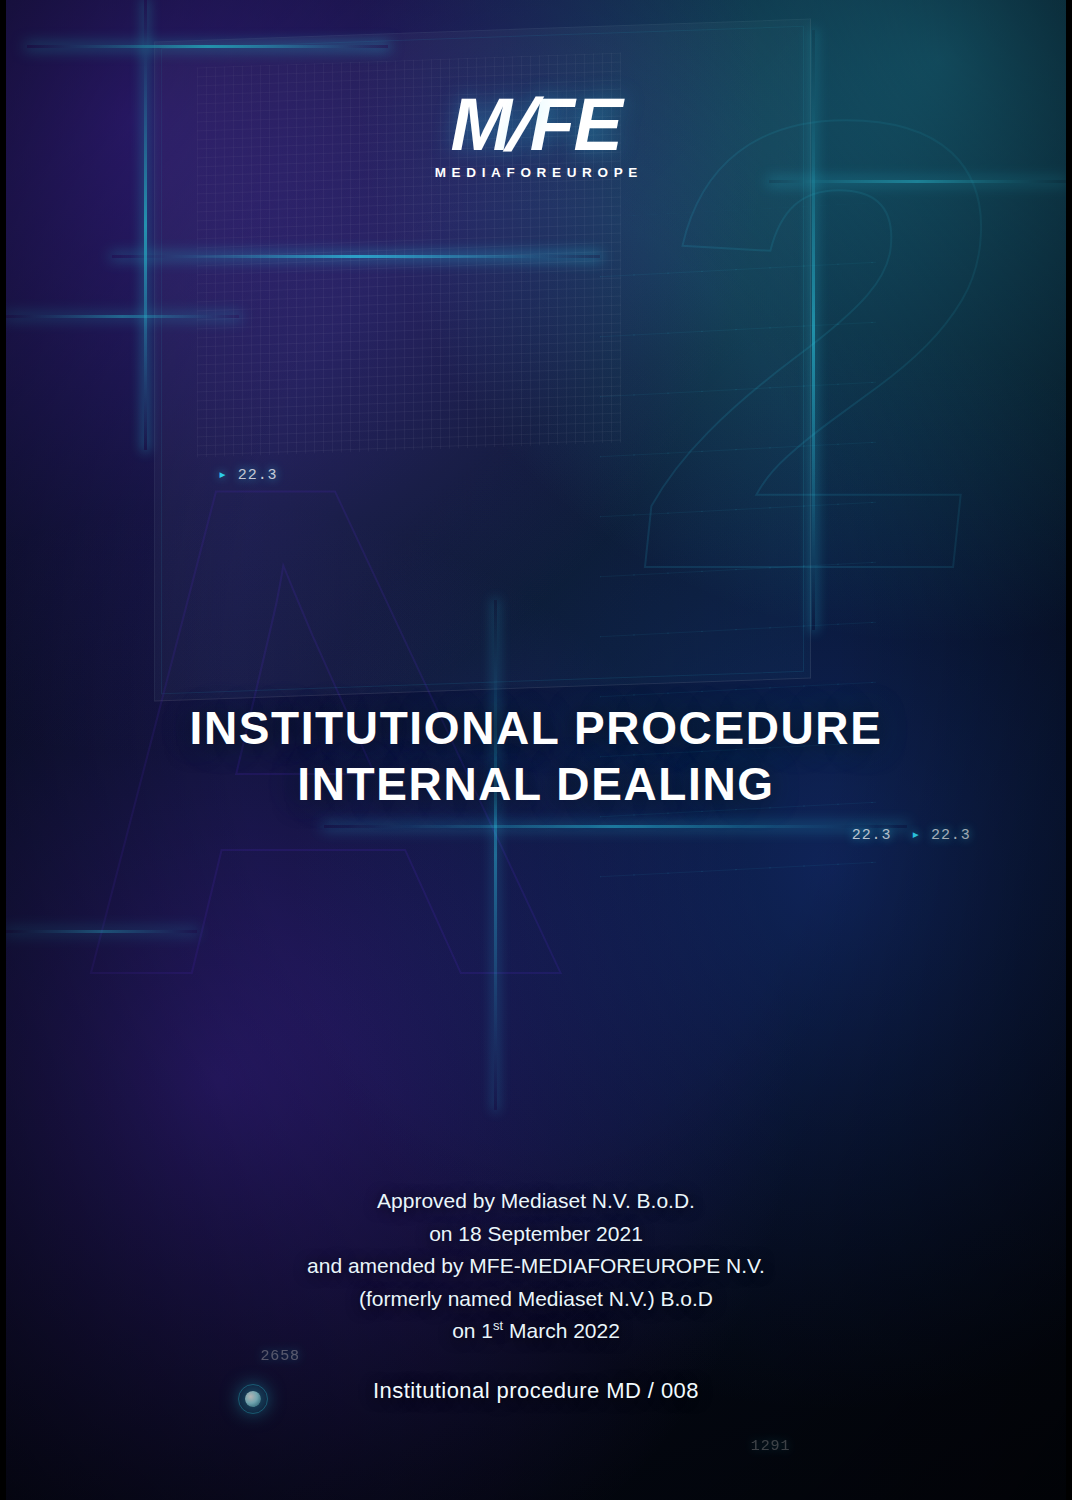2
A
▸ 22.3 22.3 ▸ 22.3 2658 1291
M/FE
MEDIAFOREUROPE
Institutional Procedure
Internal Dealing
Approved by Mediaset N.V. B.o.D.
on 18 September 2021
and amended by MFE-MEDIAFOREUROPE N.V.
(formerly named Mediaset N.V.) B.o.D
on 1st March 2022
Institutional procedure MD / 008